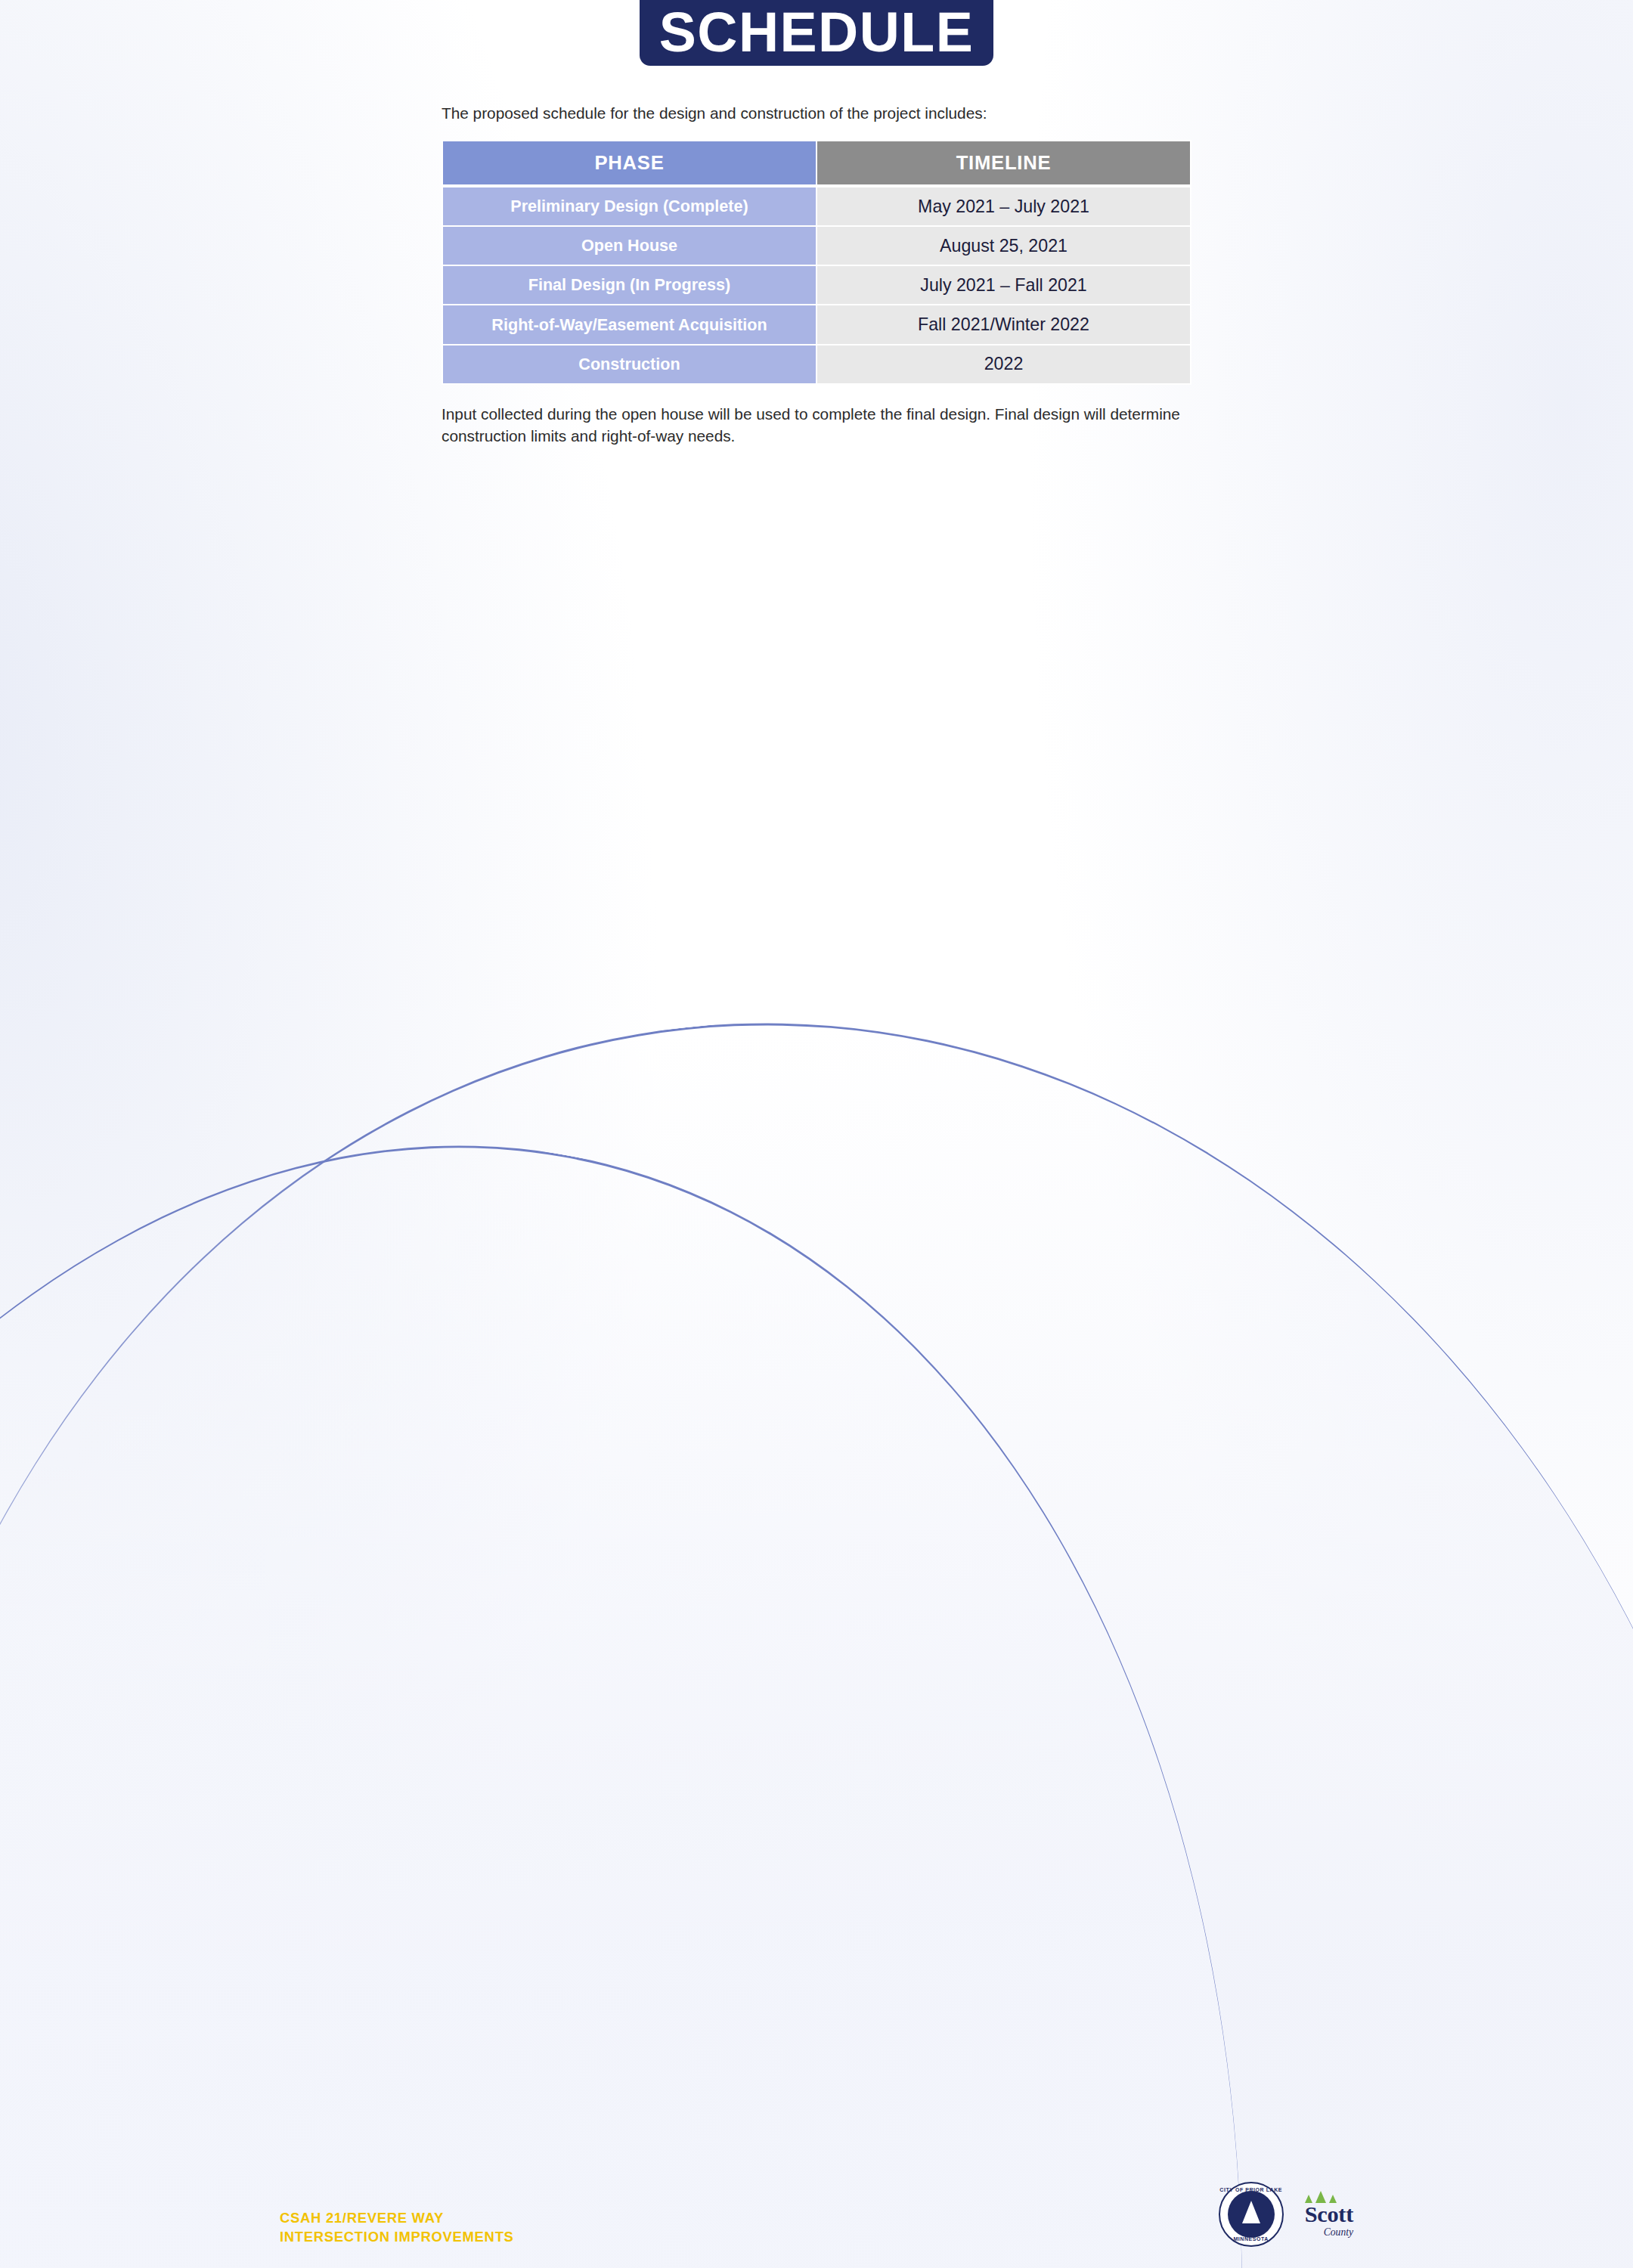SCHEDULE
The proposed schedule for the design and construction of the project includes:
Proposed project schedule by phase and timeline
| PHASE | TIMELINE |
| --- | --- |
| Preliminary Design (Complete) | May 2021 – July 2021 |
| Open House | August 25, 2021 |
| Final Design (In Progress) | July 2021 – Fall 2021 |
| Right-of-Way/Easement Acquisition | Fall 2021/Winter 2022 |
| Construction | 2022 |
Input collected during the open house will be used to complete the final design. Final design will determine construction limits and right-of-way needs.
CSAH 21/REVERE WAY
INTERSECTION IMPROVEMENTS
CITY OF PRIOR LAKE MINNESOTA
Scott
County